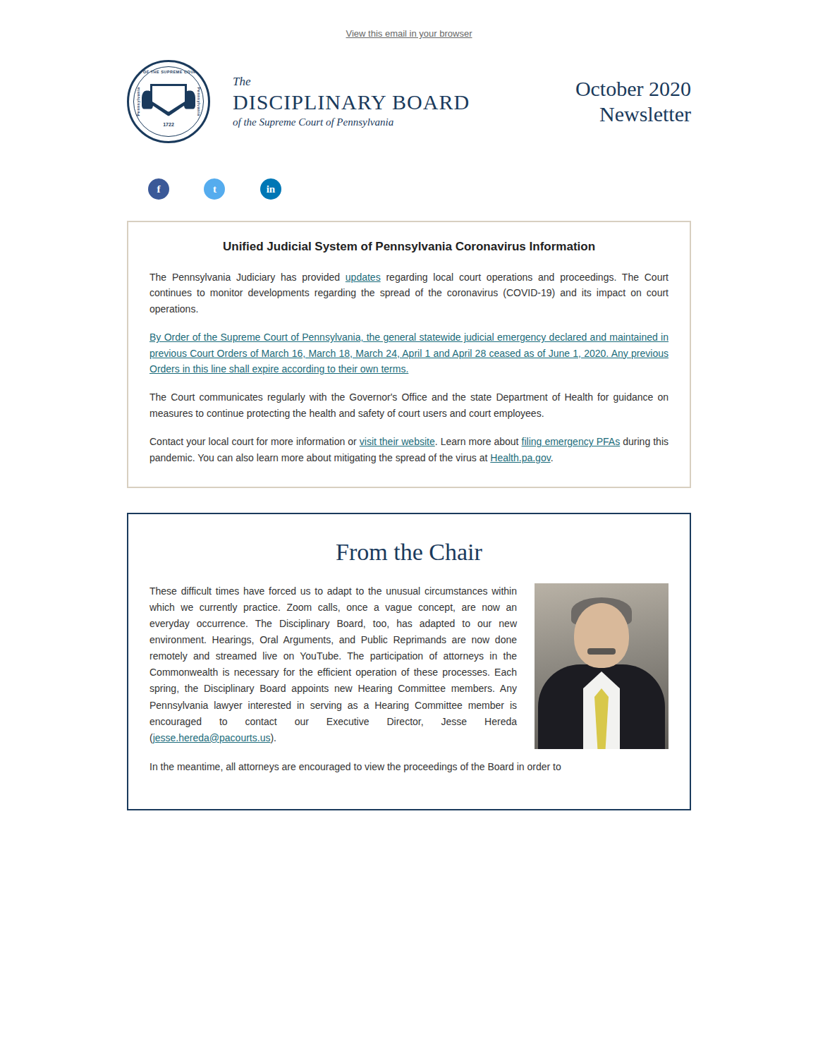View this email in your browser
Seal of the Supreme Court of
Pennsylvania
Pennsylvania
1722
The
DISCIPLINARY BOARD
of the Supreme Court of Pennsylvania
October 2020
Newsletter
f t in
Unified Judicial System of Pennsylvania Coronavirus Information
The Pennsylvania Judiciary has provided updates regarding local court operations and proceedings. The Court continues to monitor developments regarding the spread of the coronavirus (COVID-19) and its impact on court operations.
By Order of the Supreme Court of Pennsylvania, the general statewide judicial emergency declared and maintained in previous Court Orders of March 16, March 18, March 24, April 1 and April 28 ceased as of June 1, 2020. Any previous Orders in this line shall expire according to their own terms.
The Court communicates regularly with the Governor's Office and the state Department of Health for guidance on measures to continue protecting the health and safety of court users and court employees.
Contact your local court for more information or visit their website. Learn more about filing emergency PFAs during this pandemic. You can also learn more about mitigating the spread of the virus at Health.pa.gov.
From the Chair
These difficult times have forced us to adapt to the unusual circumstances within which we currently practice. Zoom calls, once a vague concept, are now an everyday occurrence. The Disciplinary Board, too, has adapted to our new environment. Hearings, Oral Arguments, and Public Reprimands are now done remotely and streamed live on YouTube. The participation of attorneys in the Commonwealth is necessary for the efficient operation of these processes. Each spring, the Disciplinary Board appoints new Hearing Committee members. Any Pennsylvania lawyer interested in serving as a Hearing Committee member is encouraged to contact our Executive Director, Jesse Hereda (jesse.hereda@pacourts.us).
In the meantime, all attorneys are encouraged to view the proceedings of the Board in order to